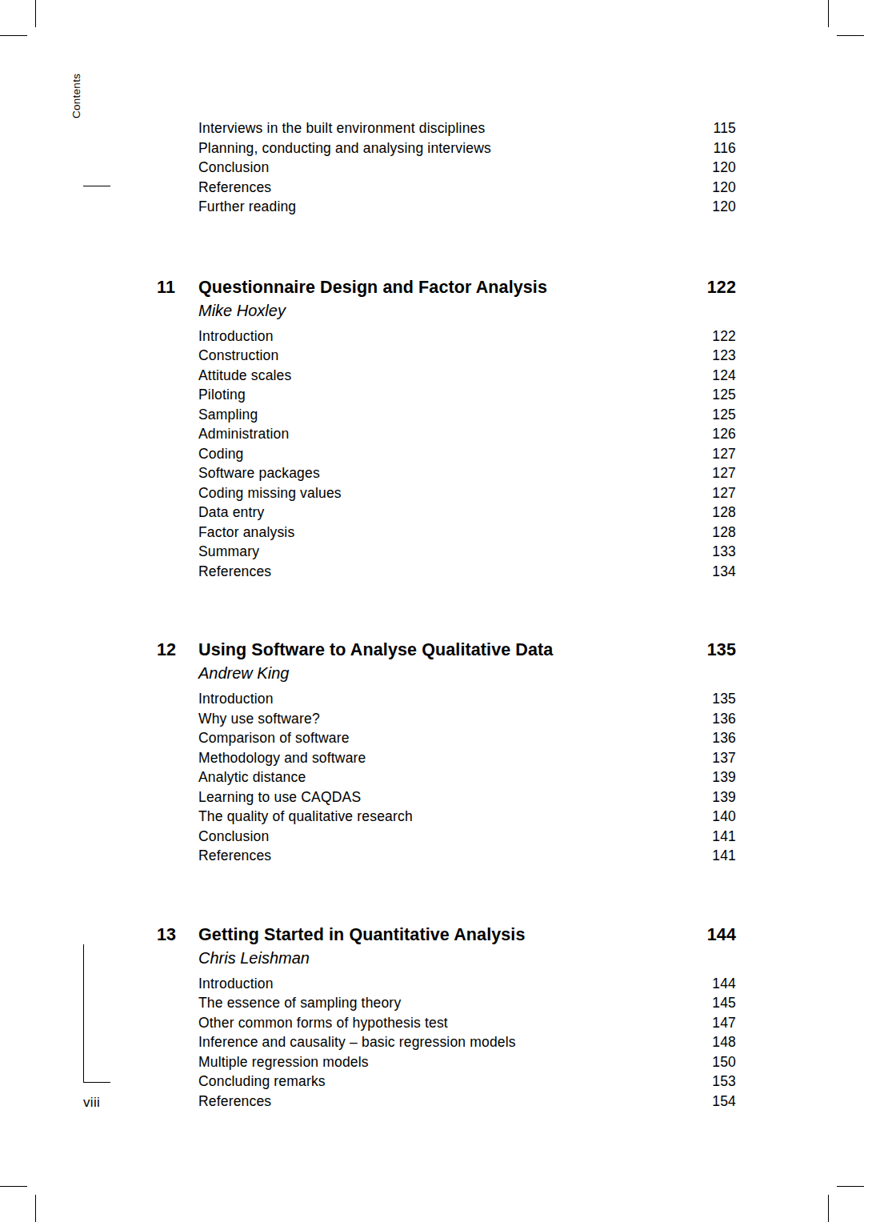Contents
viii
Interviews in the built environment disciplines 115
Planning, conducting and analysing interviews 116
Conclusion 120
References 120
Further reading 120
11 Questionnaire Design and Factor Analysis 122
Mike Hoxley
Introduction 122
Construction 123
Attitude scales 124
Piloting 125
Sampling 125
Administration 126
Coding 127
Software packages 127
Coding missing values 127
Data entry 128
Factor analysis 128
Summary 133
References 134
12 Using Software to Analyse Qualitative Data 135
Andrew King
Introduction 135
Why use software?136
Comparison of software 136
Methodology and software 137
Analytic distance 139
Learning to use CAQDAS 139
The quality of qualitative research 140
Conclusion 141
References 141
13 Getting Started in Quantitative Analysis 144
Chris Leishman
Introduction 144
The essence of sampling theory 145
Other common forms of hypothesis test 147
Inference and causality – basic regression models 148
Multiple regression models 150
Concluding remarks 153
References 154